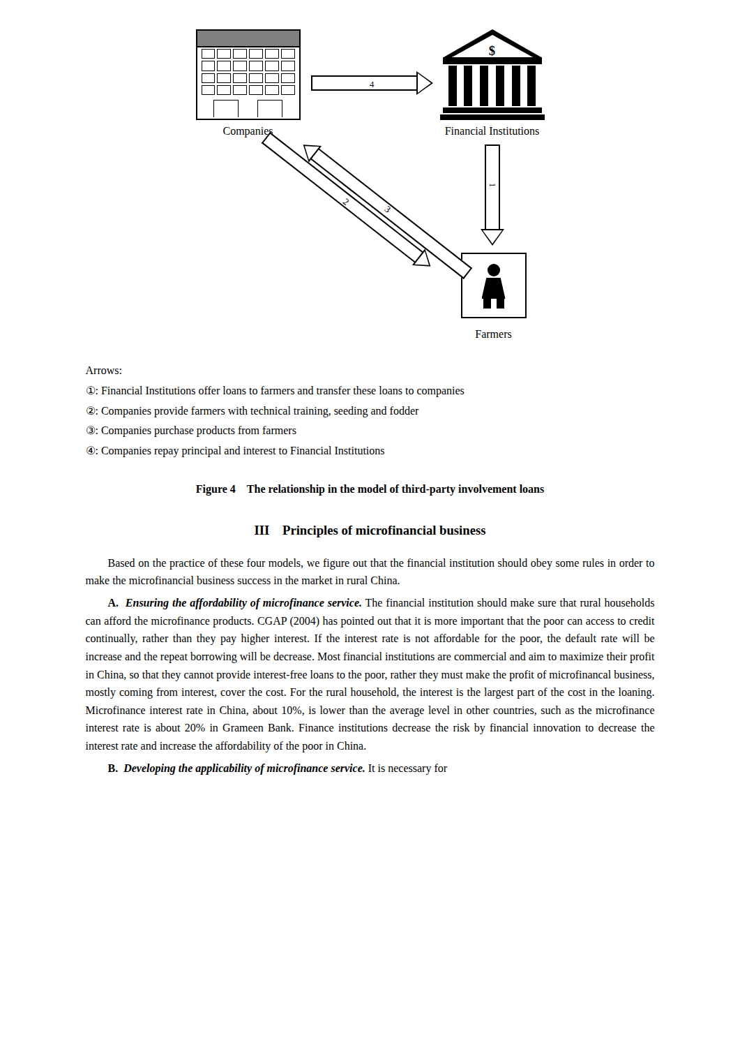Companies
$
Financial Institutions
Farmers
4
1
2
3
Arrows:
①: Financial Institutions offer loans to farmers and transfer these loans to companies
②: Companies provide farmers with technical training, seeding and fodder
③: Companies purchase products from farmers
④: Companies repay principal and interest to Financial Institutions
Figure 4 The relationship in the model of third-party involvement loans
III Principles of microfinancial business
Based on the practice of these four models, we figure out that the financial institution should obey some rules in order to make the microfinancial business success in the market in rural China.
A. Ensuring the affordability of microfinance service. The financial institution should make sure that rural households can afford the microfinance products. CGAP (2004) has pointed out that it is more important that the poor can access to credit continually, rather than they pay higher interest. If the interest rate is not affordable for the poor, the default rate will be increase and the repeat borrowing will be decrease. Most financial institutions are commercial and aim to maximize their profit in China, so that they cannot provide interest-free loans to the poor, rather they must make the profit of microfinancal business, mostly coming from interest, cover the cost. For the rural household, the interest is the largest part of the cost in the loaning. Microfinance interest rate in China, about 10%, is lower than the average level in other countries, such as the microfinance interest rate is about 20% in Grameen Bank. Finance institutions decrease the risk by financial innovation to decrease the interest rate and increase the affordability of the poor in China.
B. Developing the applicability of microfinance service. It is necessary for